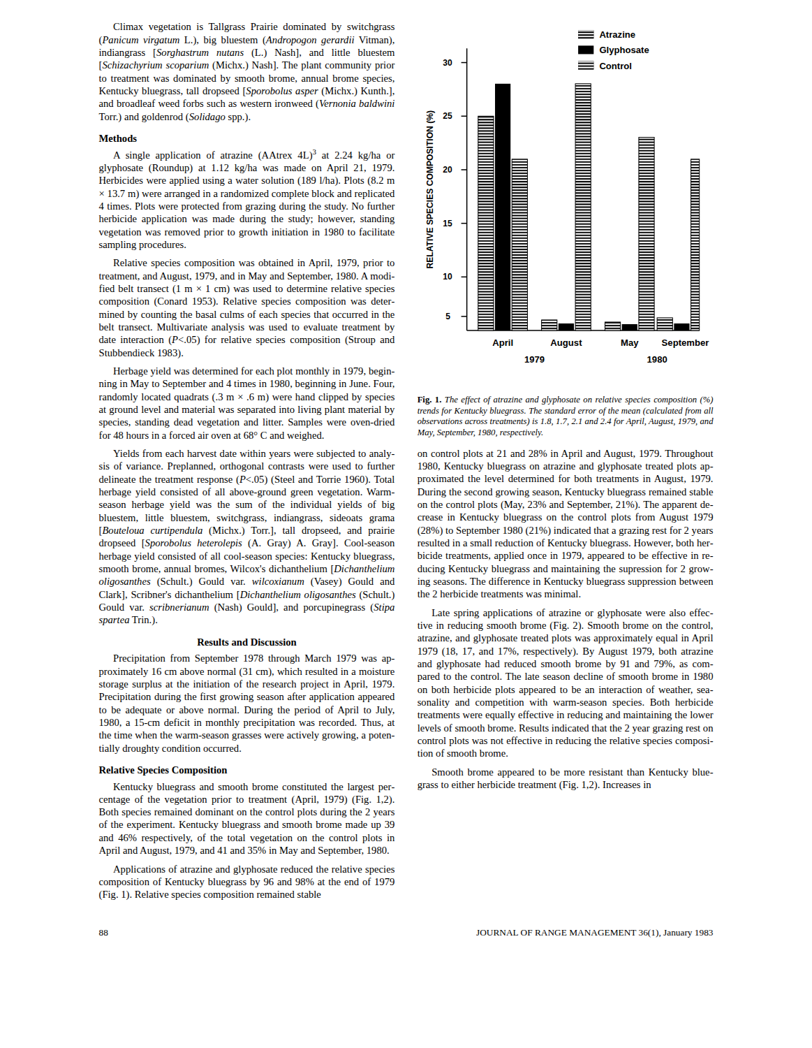Climax vegetation is Tallgrass Prairie dominated by switchgrass (Panicum virgatum L.), big bluestem (Andropogon gerardii Vitman), indiangrass [Sorghastrum nutans (L.) Nash], and little bluestem [Schizachyrium scoparium (Michx.) Nash]. The plant community prior to treatment was dominated by smooth brome, annual brome species, Kentucky bluegrass, tall dropseed [Sporobolus asper (Michx.) Kunth.], and broadleaf weed forbs such as western ironweed (Vernonia baldwini Torr.) and goldenrod (Solidago spp.).
Methods
A single application of atrazine (AAtrex 4L)3 at 2.24 kg/ha or glyphosate (Roundup) at 1.12 kg/ha was made on April 21, 1979. Herbicides were applied using a water solution (189 l/ha). Plots (8.2 m × 13.7 m) were arranged in a randomized complete block and replicated 4 times. Plots were protected from grazing during the study. No further herbicide application was made during the study; however, standing vegetation was removed prior to growth initiation in 1980 to facilitate sampling procedures.
Relative species composition was obtained in April, 1979, prior to treatment, and August, 1979, and in May and September, 1980. A modified belt transect (1 m × 1 cm) was used to determine relative species composition (Conard 1953). Relative species composition was determined by counting the basal culms of each species that occurred in the belt transect. Multivariate analysis was used to evaluate treatment by date interaction (P<.05) for relative species composition (Stroup and Stubbendieck 1983).
Herbage yield was determined for each plot monthly in 1979, beginning in May to September and 4 times in 1980, beginning in June. Four, randomly located quadrats (.3 m × .6 m) were hand clipped by species at ground level and material was separated into living plant material by species, standing dead vegetation and litter. Samples were oven-dried for 48 hours in a forced air oven at 68° C and weighed.
Yields from each harvest date within years were subjected to analysis of variance. Preplanned, orthogonal contrasts were used to further delineate the treatment response (P<.05) (Steel and Torrie 1960). Total herbage yield consisted of all above-ground green vegetation. Warm-season herbage yield was the sum of the individual yields of big bluestem, little bluestem, switchgrass, indiangrass, sideoats grama [Bouteloua curtipendula (Michx.) Torr.], tall dropseed, and prairie dropseed [Sporobolus heterolepis (A. Gray) A. Gray]. Cool-season herbage yield consisted of all cool-season species: Kentucky bluegrass, smooth brome, annual bromes, Wilcox's dichanthelium [Dichanthelium oligosanthes (Schult.) Gould var. wilcoxianum (Vasey) Gould and Clark], Scribner's dichanthelium [Dichanthelium oligosanthes (Schult.) Gould var. scribnerianum (Nash) Gould], and porcupinegrass (Stipa spartea Trin.).
Results and Discussion
Precipitation from September 1978 through March 1979 was approximately 16 cm above normal (31 cm), which resulted in a moisture storage surplus at the initiation of the research project in April, 1979. Precipitation during the first growing season after application appeared to be adequate or above normal. During the period of April to July, 1980, a 15-cm deficit in monthly precipitation was recorded. Thus, at the time when the warm-season grasses were actively growing, a potentially droughty condition occurred.
Relative Species Composition
Kentucky bluegrass and smooth brome constituted the largest percentage of the vegetation prior to treatment (April, 1979) (Fig. 1,2). Both species remained dominant on the control plots during the 2 years of the experiment. Kentucky bluegrass and smooth brome made up 39 and 46% respectively, of the total vegetation on the control plots in April and August, 1979, and 41 and 35% in May and September, 1980.
Applications of atrazine and glyphosate reduced the relative species composition of Kentucky bluegrass by 96 and 98% at the end of 1979 (Fig. 1). Relative species composition remained stable
Atrazine Glyphosate Control 30 25 20 15 10 5 RELATIVE SPECIES COMPOSITION (%) April August May September 1979 1980
Fig. 1. The effect of atrazine and glyphosate on relative species composition (%) trends for Kentucky bluegrass. The standard error of the mean (calculated from all observations across treatments) is 1.8, 1.7, 2.1 and 2.4 for April, August, 1979, and May, September, 1980, respectively.
on control plots at 21 and 28% in April and August, 1979. Throughout 1980, Kentucky bluegrass on atrazine and glyphosate treated plots approximated the level determined for both treatments in August, 1979. During the second growing season, Kentucky bluegrass remained stable on the control plots (May, 23% and September, 21%). The apparent decrease in Kentucky bluegrass on the control plots from August 1979 (28%) to September 1980 (21%) indicated that a grazing rest for 2 years resulted in a small reduction of Kentucky bluegrass. However, both herbicide treatments, applied once in 1979, appeared to be effective in reducing Kentucky bluegrass and maintaining the supression for 2 growing seasons. The difference in Kentucky bluegrass suppression between the 2 herbicide treatments was minimal.
Late spring applications of atrazine or glyphosate were also effective in reducing smooth brome (Fig. 2). Smooth brome on the control, atrazine, and glyphosate treated plots was approximately equal in April 1979 (18, 17, and 17%, respectively). By August 1979, both atrazine and glyphosate had reduced smooth brome by 91 and 79%, as compared to the control. The late season decline of smooth brome in 1980 on both herbicide plots appeared to be an interaction of weather, seasonality and competition with warm-season species. Both herbicide treatments were equally effective in reducing and maintaining the lower levels of smooth brome. Results indicated that the 2 year grazing rest on control plots was not effective in reducing the relative species composition of smooth brome.
Smooth brome appeared to be more resistant than Kentucky bluegrass to either herbicide treatment (Fig. 1,2). Increases in
88 JOURNAL OF RANGE MANAGEMENT 36(1), January 1983